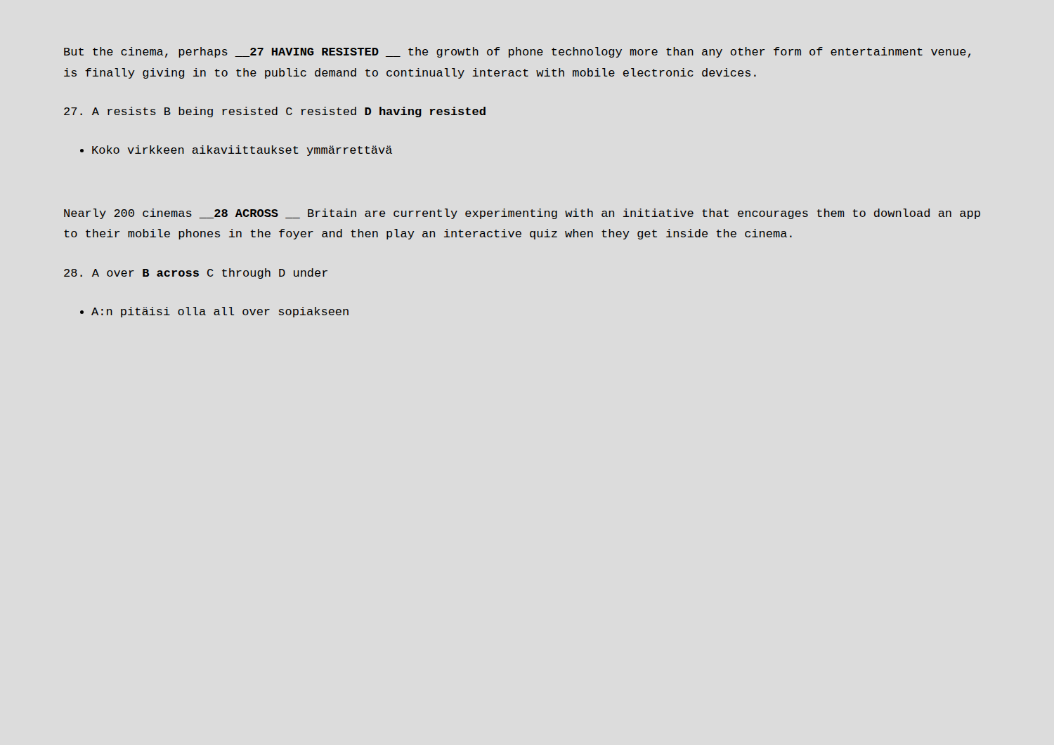But the cinema, perhaps __27 HAVING RESISTED __ the growth of phone technology more than any other form of entertainment venue, is finally giving in to the public demand to continually interact with mobile electronic devices.
27. A resists B being resisted C resisted D having resisted
Koko virkkeen aikaviittaukset ymmärrettävä
Nearly 200 cinemas __28 ACROSS __ Britain are currently experimenting with an initiative that encourages them to download an app to their mobile phones in the foyer and then play an interactive quiz when they get inside the cinema.
28. A over B across C through D under
A:n pitäisi olla all over sopiakseen